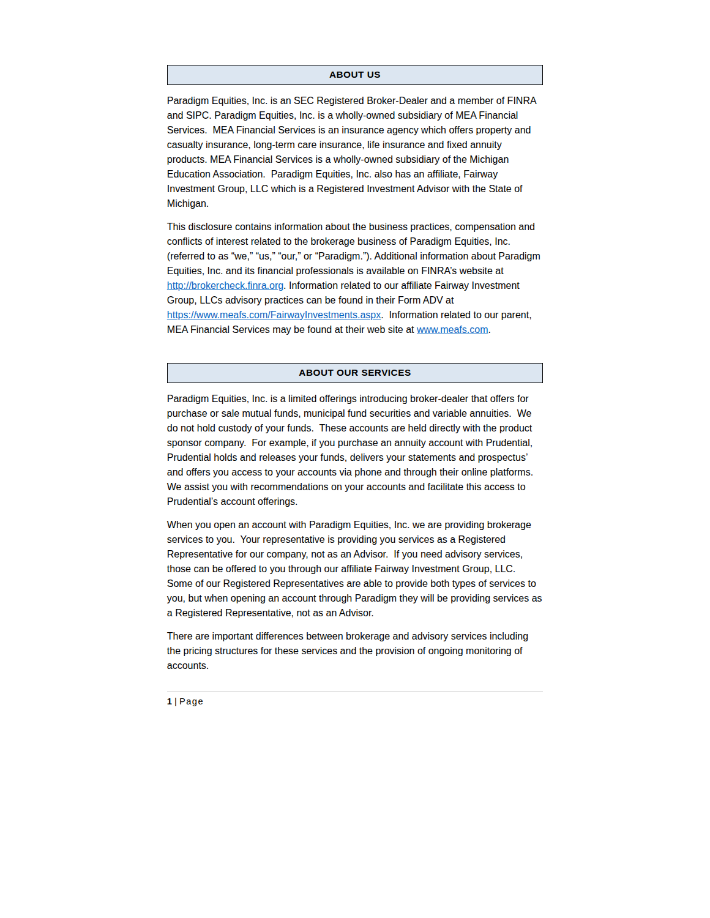ABOUT US
Paradigm Equities, Inc. is an SEC Registered Broker-Dealer and a member of FINRA and SIPC. Paradigm Equities, Inc. is a wholly-owned subsidiary of MEA Financial Services. MEA Financial Services is an insurance agency which offers property and casualty insurance, long-term care insurance, life insurance and fixed annuity products. MEA Financial Services is a wholly-owned subsidiary of the Michigan Education Association. Paradigm Equities, Inc. also has an affiliate, Fairway Investment Group, LLC which is a Registered Investment Advisor with the State of Michigan.
This disclosure contains information about the business practices, compensation and conflicts of interest related to the brokerage business of Paradigm Equities, Inc. (referred to as “we,” “us,” “our,” or “Paradigm.”). Additional information about Paradigm Equities, Inc. and its financial professionals is available on FINRA’s website at http://brokercheck.finra.org. Information related to our affiliate Fairway Investment Group, LLCs advisory practices can be found in their Form ADV at https://www.meafs.com/FairwayInvestments.aspx. Information related to our parent, MEA Financial Services may be found at their web site at www.meafs.com.
ABOUT OUR SERVICES
Paradigm Equities, Inc. is a limited offerings introducing broker-dealer that offers for purchase or sale mutual funds, municipal fund securities and variable annuities. We do not hold custody of your funds. These accounts are held directly with the product sponsor company. For example, if you purchase an annuity account with Prudential, Prudential holds and releases your funds, delivers your statements and prospectus’ and offers you access to your accounts via phone and through their online platforms. We assist you with recommendations on your accounts and facilitate this access to Prudential’s account offerings.
When you open an account with Paradigm Equities, Inc. we are providing brokerage services to you. Your representative is providing you services as a Registered Representative for our company, not as an Advisor. If you need advisory services, those can be offered to you through our affiliate Fairway Investment Group, LLC. Some of our Registered Representatives are able to provide both types of services to you, but when opening an account through Paradigm they will be providing services as a Registered Representative, not as an Advisor.
There are important differences between brokerage and advisory services including the pricing structures for these services and the provision of ongoing monitoring of accounts.
1 | Page